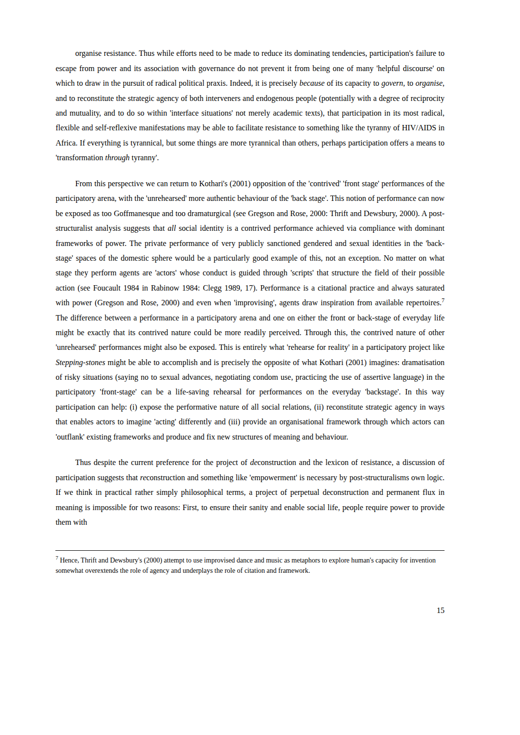organise resistance. Thus while efforts need to be made to reduce its dominating tendencies, participation's failure to escape from power and its association with governance do not prevent it from being one of many 'helpful discourse' on which to draw in the pursuit of radical political praxis. Indeed, it is precisely because of its capacity to govern, to organise, and to reconstitute the strategic agency of both interveners and endogenous people (potentially with a degree of reciprocity and mutuality, and to do so within 'interface situations' not merely academic texts), that participation in its most radical, flexible and self-reflexive manifestations may be able to facilitate resistance to something like the tyranny of HIV/AIDS in Africa. If everything is tyrannical, but some things are more tyrannical than others, perhaps participation offers a means to 'transformation through tyranny'.
From this perspective we can return to Kothari's (2001) opposition of the 'contrived' 'front stage' performances of the participatory arena, with the 'unrehearsed' more authentic behaviour of the 'back stage'. This notion of performance can now be exposed as too Goffmanesque and too dramaturgical (see Gregson and Rose, 2000: Thrift and Dewsbury, 2000). A post-structuralist analysis suggests that all social identity is a contrived performance achieved via compliance with dominant frameworks of power. The private performance of very publicly sanctioned gendered and sexual identities in the 'back-stage' spaces of the domestic sphere would be a particularly good example of this, not an exception. No matter on what stage they perform agents are 'actors' whose conduct is guided through 'scripts' that structure the field of their possible action (see Foucault 1984 in Rabinow 1984: Clegg 1989, 17). Performance is a citational practice and always saturated with power (Gregson and Rose, 2000) and even when 'improvising', agents draw inspiration from available repertoires.7 The difference between a performance in a participatory arena and one on either the front or back-stage of everyday life might be exactly that its contrived nature could be more readily perceived. Through this, the contrived nature of other 'unrehearsed' performances might also be exposed. This is entirely what 'rehearse for reality' in a participatory project like Stepping-stones might be able to accomplish and is precisely the opposite of what Kothari (2001) imagines: dramatisation of risky situations (saying no to sexual advances, negotiating condom use, practicing the use of assertive language) in the participatory 'front-stage' can be a life-saving rehearsal for performances on the everyday 'backstage'. In this way participation can help: (i) expose the performative nature of all social relations, (ii) reconstitute strategic agency in ways that enables actors to imagine 'acting' differently and (iii) provide an organisational framework through which actors can 'outflank' existing frameworks and produce and fix new structures of meaning and behaviour.
Thus despite the current preference for the project of deconstruction and the lexicon of resistance, a discussion of participation suggests that reconstruction and something like 'empowerment' is necessary by post-structuralisms own logic. If we think in practical rather simply philosophical terms, a project of perpetual deconstruction and permanent flux in meaning is impossible for two reasons: First, to ensure their sanity and enable social life, people require power to provide them with
7 Hence, Thrift and Dewsbury's (2000) attempt to use improvised dance and music as metaphors to explore human's capacity for invention somewhat overextends the role of agency and underplays the role of citation and framework.
15